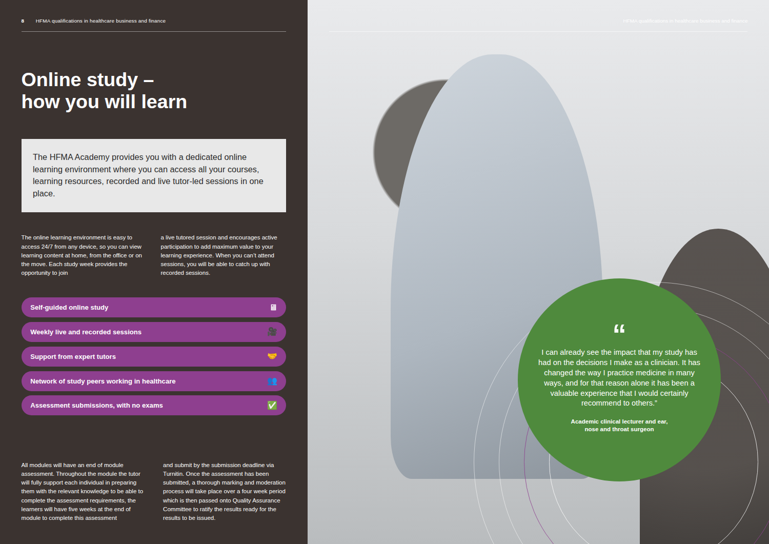8 HFMA qualifications in healthcare business and finance
Online study –
how you will learn
The HFMA Academy provides you with a dedicated online learning environment where you can access all your courses, learning resources, recorded and live tutor-led sessions in one place.
The online learning environment is easy to access 24/7 from any device, so you can view learning content at home, from the office or on the move. Each study week provides the opportunity to join
a live tutored session and encourages active participation to add maximum value to your learning experience. When you can’t attend sessions, you will be able to catch up with recorded sessions.
Self-guided online study🖥
Weekly live and recorded sessions🎥
Support from expert tutors🤝
Network of study peers working in healthcare👥
Assessment submissions, with no exams✅
All modules will have an end of module assessment. Throughout the module the tutor will fully support each individual in preparing them with the relevant knowledge to be able to complete the assessment requirements, the learners will have five weeks at the end of module to complete this assessment
and submit by the submission deadline via Turnitin. Once the assessment has been submitted, a thorough marking and moderation process will take place over a four week period which is then passed onto Quality Assurance Committee to ratify the results ready for the results to be issued.
HFMA qualifications in healthcare business and finance
“
I can already see the impact that my study has had on the decisions I make as a clinician. It has changed the way I practice medicine in many ways, and for that reason alone it has been a valuable experience that I would certainly recommend to others.”
Academic clinical lecturer and ear,
nose and throat surgeon